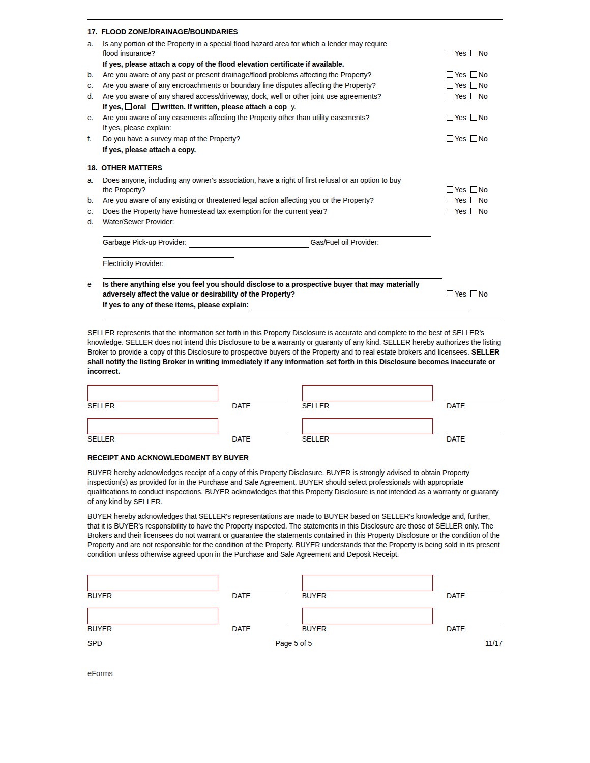17. Flood Zone/Drainage/Boundaries
| a. | Is any portion of the Property in a special flood hazard area for which a lender may require flood insurance? | Yes No |
| | If yes, please attach a copy of the flood elevation certificate if available. |
| b. | Are you aware of any past or present drainage/flood problems affecting the Property? | Yes No |
| c. | Are you aware of any encroachments or boundary line disputes affecting the Property? | Yes No |
| d. | Are you aware of any shared access/driveway, dock, well or other joint use agreements? | Yes No |
| | If yes, oral written. If written, please attach a cop y. |
| e. | Are you aware of any easements affecting the Property other than utility easements? | Yes No |
| | If yes, please explain: |
| f. | Do you have a survey map of the Property? | Yes No |
| | If yes, please attach a copy. |
18. Other Matters
| a. | Does anyone, including any owner's association, have a right of first refusal or an option to buy the Property? | Yes No |
| b. | Are you aware of any existing or threatened legal action affecting you or the Property? | Yes No |
| c. | Does the Property have homestead tax exemption for the current year? | Yes No |
| d. | Water/Sewer Provider: |
| | Garbage Pick-up Provider: Gas/Fuel oil Provider: |
| | Electricity Provider: |
| e | Is there anything else you feel you should disclose to a prospective buyer that may materially adversely affect the value or desirability of the Property? | Yes No |
| | If yes to any of these items, please explain: |
SELLER represents that the information set forth in this Property Disclosure is accurate and complete to the best of SELLER's knowledge. SELLER does not intend this Disclosure to be a warranty or guaranty of any kind. SELLER hereby authorizes the listing Broker to provide a copy of this Disclosure to prospective buyers of the Property and to real estate brokers and licensees. SELLER shall notify the listing Broker in writing immediately if any information set forth in this Disclosure becomes inaccurate or incorrect.
| SELLER | | DATE | | SELLER | | DATE |
| SELLER | | DATE | | SELLER | | DATE |
Receipt and Acknowledgment by Buyer
BUYER hereby acknowledges receipt of a copy of this Property Disclosure. BUYER is strongly advised to obtain Property inspection(s) as provided for in the Purchase and Sale Agreement. BUYER should select professionals with appropriate qualifications to conduct inspections. BUYER acknowledges that this Property Disclosure is not intended as a warranty or guaranty of any kind by SELLER.
BUYER hereby acknowledges that SELLER's representations are made to BUYER based on SELLER's knowledge and, further, that it is BUYER's responsibility to have the Property inspected. The statements in this Disclosure are those of SELLER only. The Brokers and their licensees do not warrant or guarantee the statements contained in this Property Disclosure or the condition of the Property and are not responsible for the condition of the Property. BUYER understands that the Property is being sold in its present condition unless otherwise agreed upon in the Purchase and Sale Agreement and Deposit Receipt.
| BUYER | | DATE | | BUYER | | DATE |
| BUYER | | DATE | | BUYER | | DATE |
SPD 11/17
Page 5 of 5
eForms